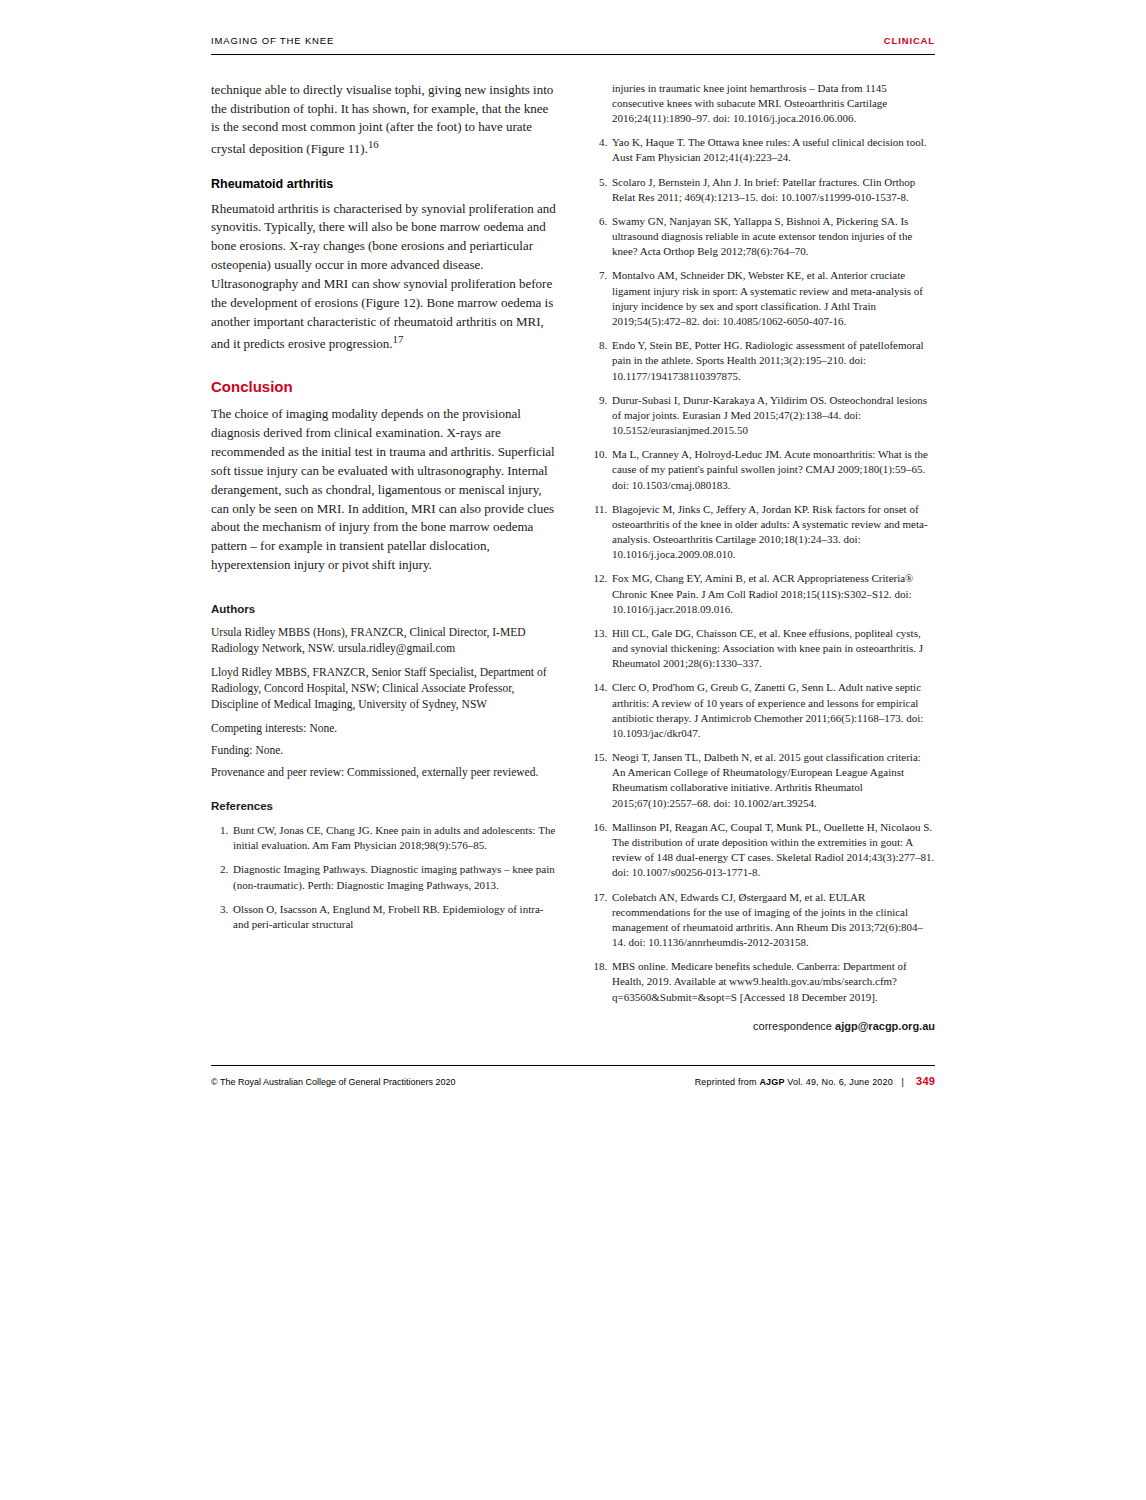Imaging of the knee
Clinical
technique able to directly visualise tophi, giving new insights into the distribution of tophi. It has shown, for example, that the knee is the second most common joint (after the foot) to have urate crystal deposition (Figure 11).16
Rheumatoid arthritis
Rheumatoid arthritis is characterised by synovial proliferation and synovitis. Typically, there will also be bone marrow oedema and bone erosions. X-ray changes (bone erosions and periarticular osteopenia) usually occur in more advanced disease. Ultrasonography and MRI can show synovial proliferation before the development of erosions (Figure 12). Bone marrow oedema is another important characteristic of rheumatoid arthritis on MRI, and it predicts erosive progression.17
Conclusion
The choice of imaging modality depends on the provisional diagnosis derived from clinical examination. X-rays are recommended as the initial test in trauma and arthritis. Superficial soft tissue injury can be evaluated with ultrasonography. Internal derangement, such as chondral, ligamentous or meniscal injury, can only be seen on MRI. In addition, MRI can also provide clues about the mechanism of injury from the bone marrow oedema pattern – for example in transient patellar dislocation, hyperextension injury or pivot shift injury.
Authors
Ursula Ridley MBBS (Hons), FRANZCR, Clinical Director, I-MED Radiology Network, NSW. ursula.ridley@gmail.com
Lloyd Ridley MBBS, FRANZCR, Senior Staff Specialist, Department of Radiology, Concord Hospital, NSW; Clinical Associate Professor, Discipline of Medical Imaging, University of Sydney, NSW
Competing interests: None.
Funding: None.
Provenance and peer review: Commissioned, externally peer reviewed.
References
Bunt CW, Jonas CE, Chang JG. Knee pain in adults and adolescents: The initial evaluation. Am Fam Physician 2018;98(9):576–85.
Diagnostic Imaging Pathways. Diagnostic imaging pathways – knee pain (non-traumatic). Perth: Diagnostic Imaging Pathways, 2013.
Olsson O, Isacsson A, Englund M, Frobell RB. Epidemiology of intra-and peri-articular structural
injuries in traumatic knee joint hemarthrosis – Data from 1145 consecutive knees with subacute MRI. Osteoarthritis Cartilage 2016;24(11):1890–97. doi: 10.1016/j.joca.2016.06.006.
Yao K, Haque T. The Ottawa knee rules: A useful clinical decision tool. Aust Fam Physician 2012;41(4):223–24.
Scolaro J, Bernstein J, Ahn J. In brief: Patellar fractures. Clin Orthop Relat Res 2011; 469(4):1213–15. doi: 10.1007/s11999-010-1537-8.
Swamy GN, Nanjayan SK, Yallappa S, Bishnoi A, Pickering SA. Is ultrasound diagnosis reliable in acute extensor tendon injuries of the knee? Acta Orthop Belg 2012;78(6):764–70.
Montalvo AM, Schneider DK, Webster KE, et al. Anterior cruciate ligament injury risk in sport: A systematic review and meta-analysis of injury incidence by sex and sport classification. J Athl Train 2019;54(5):472–82. doi: 10.4085/1062-6050-407-16.
Endo Y, Stein BE, Potter HG. Radiologic assessment of patellofemoral pain in the athlete. Sports Health 2011;3(2):195–210. doi: 10.1177/1941738110397875.
Durur-Subasi I, Durur-Karakaya A, Yildirim OS. Osteochondral lesions of major joints. Eurasian J Med 2015;47(2):138–44. doi: 10.5152/eurasianjmed.2015.50
Ma L, Cranney A, Holroyd-Leduc JM. Acute monoarthritis: What is the cause of my patient's painful swollen joint? CMAJ 2009;180(1):59–65. doi: 10.1503/cmaj.080183.
Blagojevic M, Jinks C, Jeffery A, Jordan KP. Risk factors for onset of osteoarthritis of the knee in older adults: A systematic review and meta-analysis. Osteoarthritis Cartilage 2010;18(1):24–33. doi: 10.1016/j.joca.2009.08.010.
Fox MG, Chang EY, Amini B, et al. ACR Appropriateness Criteria® Chronic Knee Pain. J Am Coll Radiol 2018;15(11S):S302–S12. doi: 10.1016/j.jacr.2018.09.016.
Hill CL, Gale DG, Chaisson CE, et al. Knee effusions, popliteal cysts, and synovial thickening: Association with knee pain in osteoarthritis. J Rheumatol 2001;28(6):1330–337.
Clerc O, Prod'hom G, Greub G, Zanetti G, Senn L. Adult native septic arthritis: A review of 10 years of experience and lessons for empirical antibiotic therapy. J Antimicrob Chemother 2011;66(5):1168–173. doi: 10.1093/jac/dkr047.
Neogi T, Jansen TL, Dalbeth N, et al. 2015 gout classification criteria: An American College of Rheumatology/European League Against Rheumatism collaborative initiative. Arthritis Rheumatol 2015;67(10):2557–68. doi: 10.1002/art.39254.
Mallinson PI, Reagan AC, Coupal T, Munk PL, Ouellette H, Nicolaou S. The distribution of urate deposition within the extremities in gout: A review of 148 dual-energy CT cases. Skeletal Radiol 2014;43(3):277–81. doi: 10.1007/s00256-013-1771-8.
Colebatch AN, Edwards CJ, Østergaard M, et al. EULAR recommendations for the use of imaging of the joints in the clinical management of rheumatoid arthritis. Ann Rheum Dis 2013;72(6):804–14. doi: 10.1136/annrheumdis-2012-203158.
MBS online. Medicare benefits schedule. Canberra: Department of Health, 2019. Available at www9.health.gov.au/mbs/search.cfm?q=63560&Submit=&sopt=S [Accessed 18 December 2019].
correspondence ajgp@racgp.org.au
© The Royal Australian College of General Practitioners 2020
Reprinted from AJGP Vol. 49, No. 6, June 2020 |349